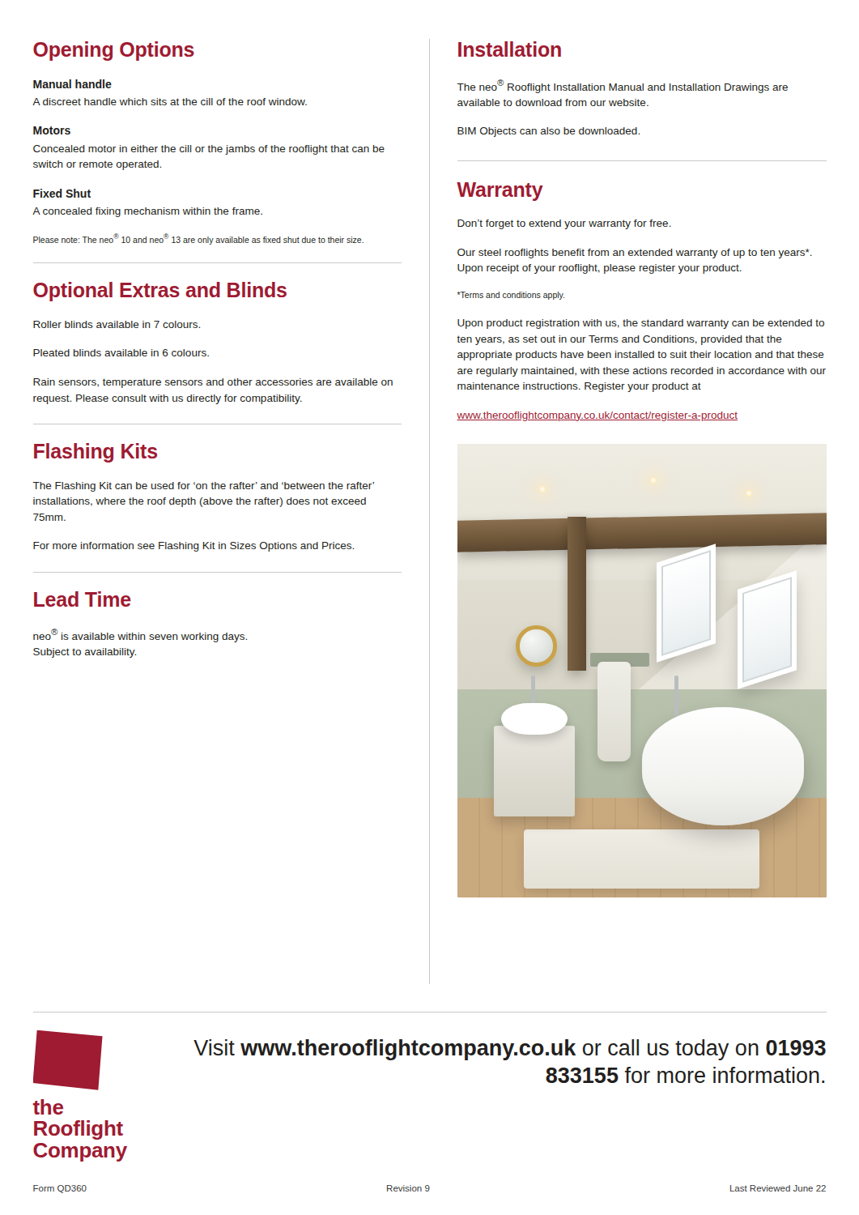Opening Options
Manual handle
A discreet handle which sits at the cill of the roof window.
Motors
Concealed motor in either the cill or the jambs of the rooflight that can be switch or remote operated.
Fixed Shut
A concealed fixing mechanism within the frame.
Please note: The neo® 10 and neo® 13 are only available as fixed shut due to their size.
Optional Extras and Blinds
Roller blinds available in 7 colours.
Pleated blinds available in 6 colours.
Rain sensors, temperature sensors and other accessories are available on request. Please consult with us directly for compatibility.
Flashing Kits
The Flashing Kit can be used for ‘on the rafter’ and ‘between the rafter’ installations, where the roof depth (above the rafter) does not exceed 75mm.
For more information see Flashing Kit in Sizes Options and Prices.
Lead Time
neo® is available within seven working days.
Subject to availability.
Installation
The neo® Rooflight Installation Manual and Installation Drawings are available to download from our website.
BIM Objects can also be downloaded.
Warranty
Don’t forget to extend your warranty for free.
Our steel rooflights benefit from an extended warranty of up to ten years*. Upon receipt of your rooflight, please register your product.
*Terms and conditions apply.
Upon product registration with us, the standard warranty can be extended to ten years, as set out in our Terms and Conditions, provided that the appropriate products have been installed to suit their location and that these are regularly maintained, with these actions recorded in accordance with our maintenance instructions. Register your product at
www.therooflightcompany.co.uk/contact/register-a-product
the
Rooflight
Company
Visit www.therooflightcompany.co.uk or call us today on 01993 833155 for more information.
Form QD360 Revision 9 Last Reviewed June 22